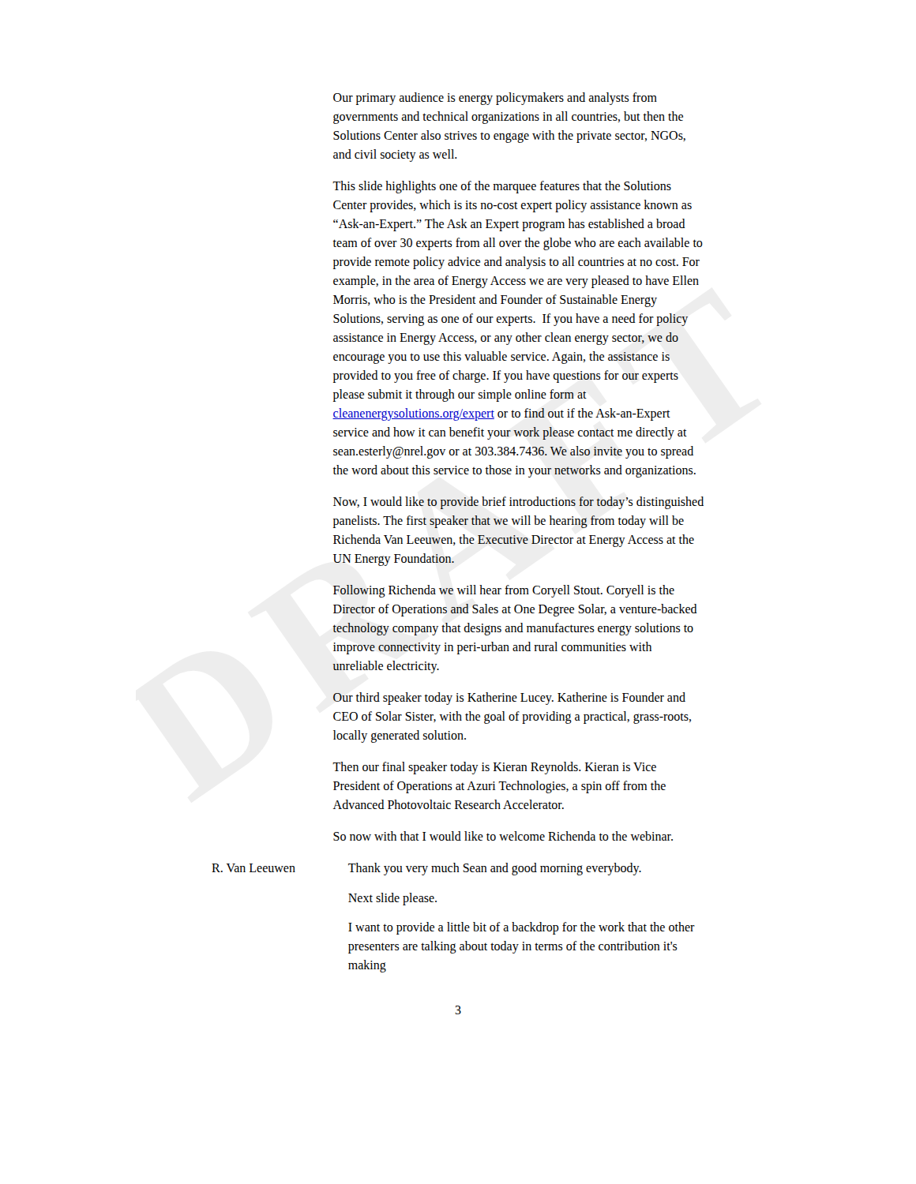DRAFT
Our primary audience is energy policymakers and analysts from governments and technical organizations in all countries, but then the Solutions Center also strives to engage with the private sector, NGOs, and civil society as well.
This slide highlights one of the marquee features that the Solutions Center provides, which is its no-cost expert policy assistance known as “Ask-an-Expert.” The Ask an Expert program has established a broad team of over 30 experts from all over the globe who are each available to provide remote policy advice and analysis to all countries at no cost. For example, in the area of Energy Access we are very pleased to have Ellen Morris, who is the President and Founder of Sustainable Energy Solutions, serving as one of our experts. If you have a need for policy assistance in Energy Access, or any other clean energy sector, we do encourage you to use this valuable service. Again, the assistance is provided to you free of charge. If you have questions for our experts please submit it through our simple online form at cleanenergysolutions.org/expert or to find out if the Ask-an-Expert service and how it can benefit your work please contact me directly at sean.esterly@nrel.gov or at 303.384.7436. We also invite you to spread the word about this service to those in your networks and organizations.
Now, I would like to provide brief introductions for today’s distinguished panelists. The first speaker that we will be hearing from today will be Richenda Van Leeuwen, the Executive Director at Energy Access at the UN Energy Foundation.
Following Richenda we will hear from Coryell Stout. Coryell is the Director of Operations and Sales at One Degree Solar, a venture-backed technology company that designs and manufactures energy solutions to improve connectivity in peri-urban and rural communities with unreliable electricity.
Our third speaker today is Katherine Lucey. Katherine is Founder and CEO of Solar Sister, with the goal of providing a practical, grass-roots, locally generated solution.
Then our final speaker today is Kieran Reynolds. Kieran is Vice President of Operations at Azuri Technologies, a spin off from the Advanced Photovoltaic Research Accelerator.
So now with that I would like to welcome Richenda to the webinar.
R. Van Leeuwen
Thank you very much Sean and good morning everybody.
Next slide please.
I want to provide a little bit of a backdrop for the work that the other presenters are talking about today in terms of the contribution it's making
3